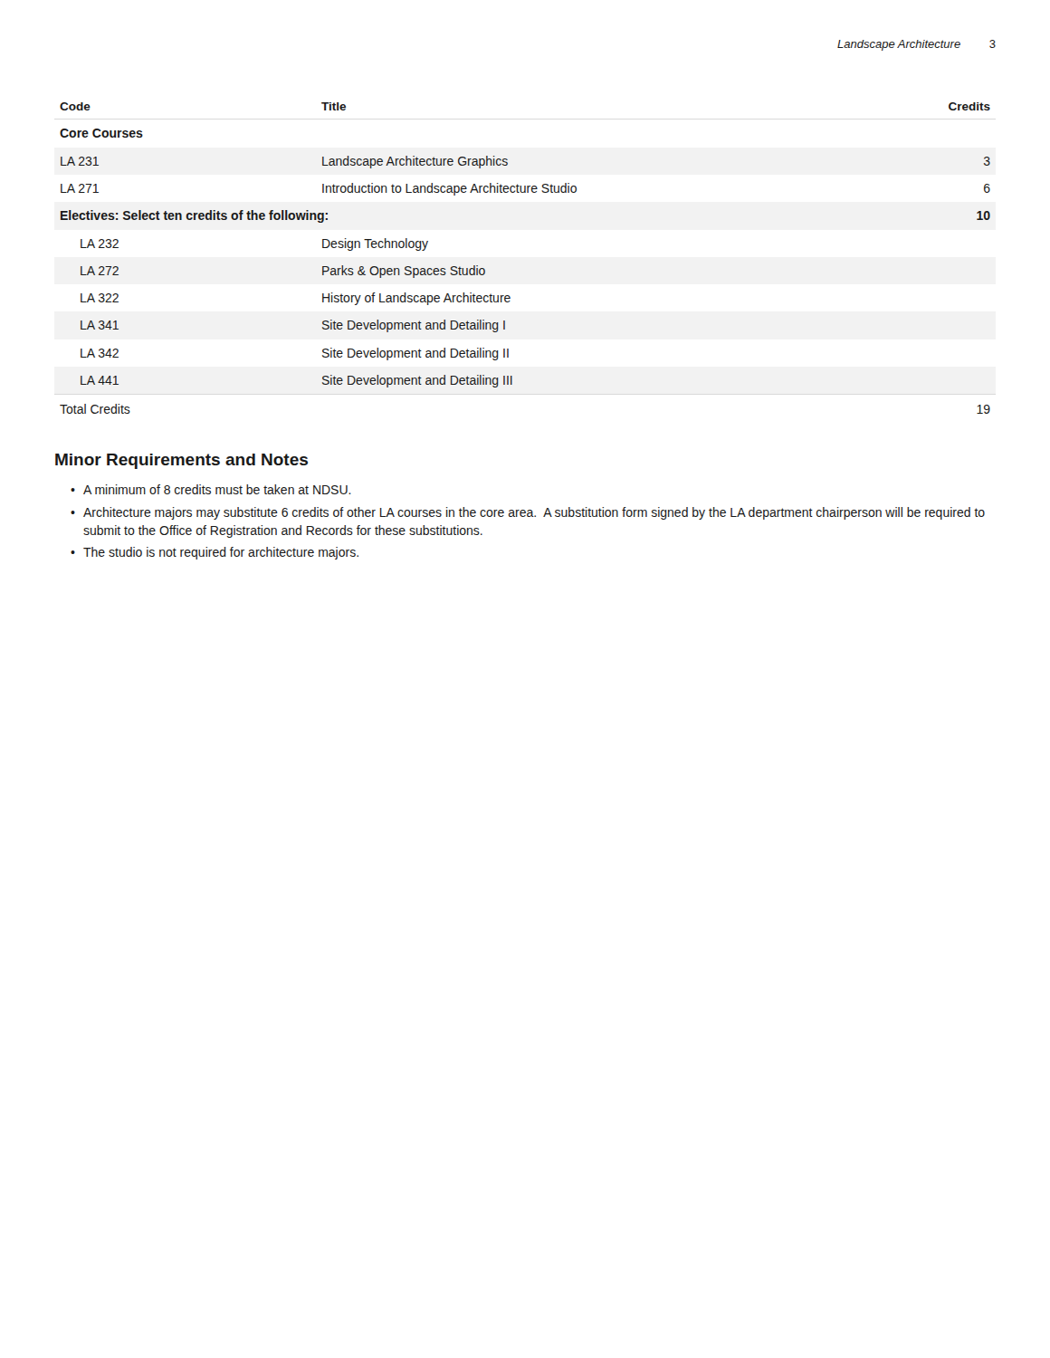Landscape Architecture 3
| Code | Title | Credits |
| --- | --- | --- |
| Core Courses |
| LA 231 | Landscape Architecture Graphics | 3 |
| LA 271 | Introduction to Landscape Architecture Studio | 6 |
| Electives: Select ten credits of the following: | 10 |
| LA 232 | Design Technology | |
| LA 272 | Parks & Open Spaces Studio | |
| LA 322 | History of Landscape Architecture | |
| LA 341 | Site Development and Detailing I | |
| LA 342 | Site Development and Detailing II | |
| LA 441 | Site Development and Detailing III | |
| Total Credits | 19 |
Minor Requirements and Notes
A minimum of 8 credits must be taken at NDSU.
Architecture majors may substitute 6 credits of other LA courses in the core area. A substitution form signed by the LA department chairperson will be required to submit to the Office of Registration and Records for these substitutions.
The studio is not required for architecture majors.